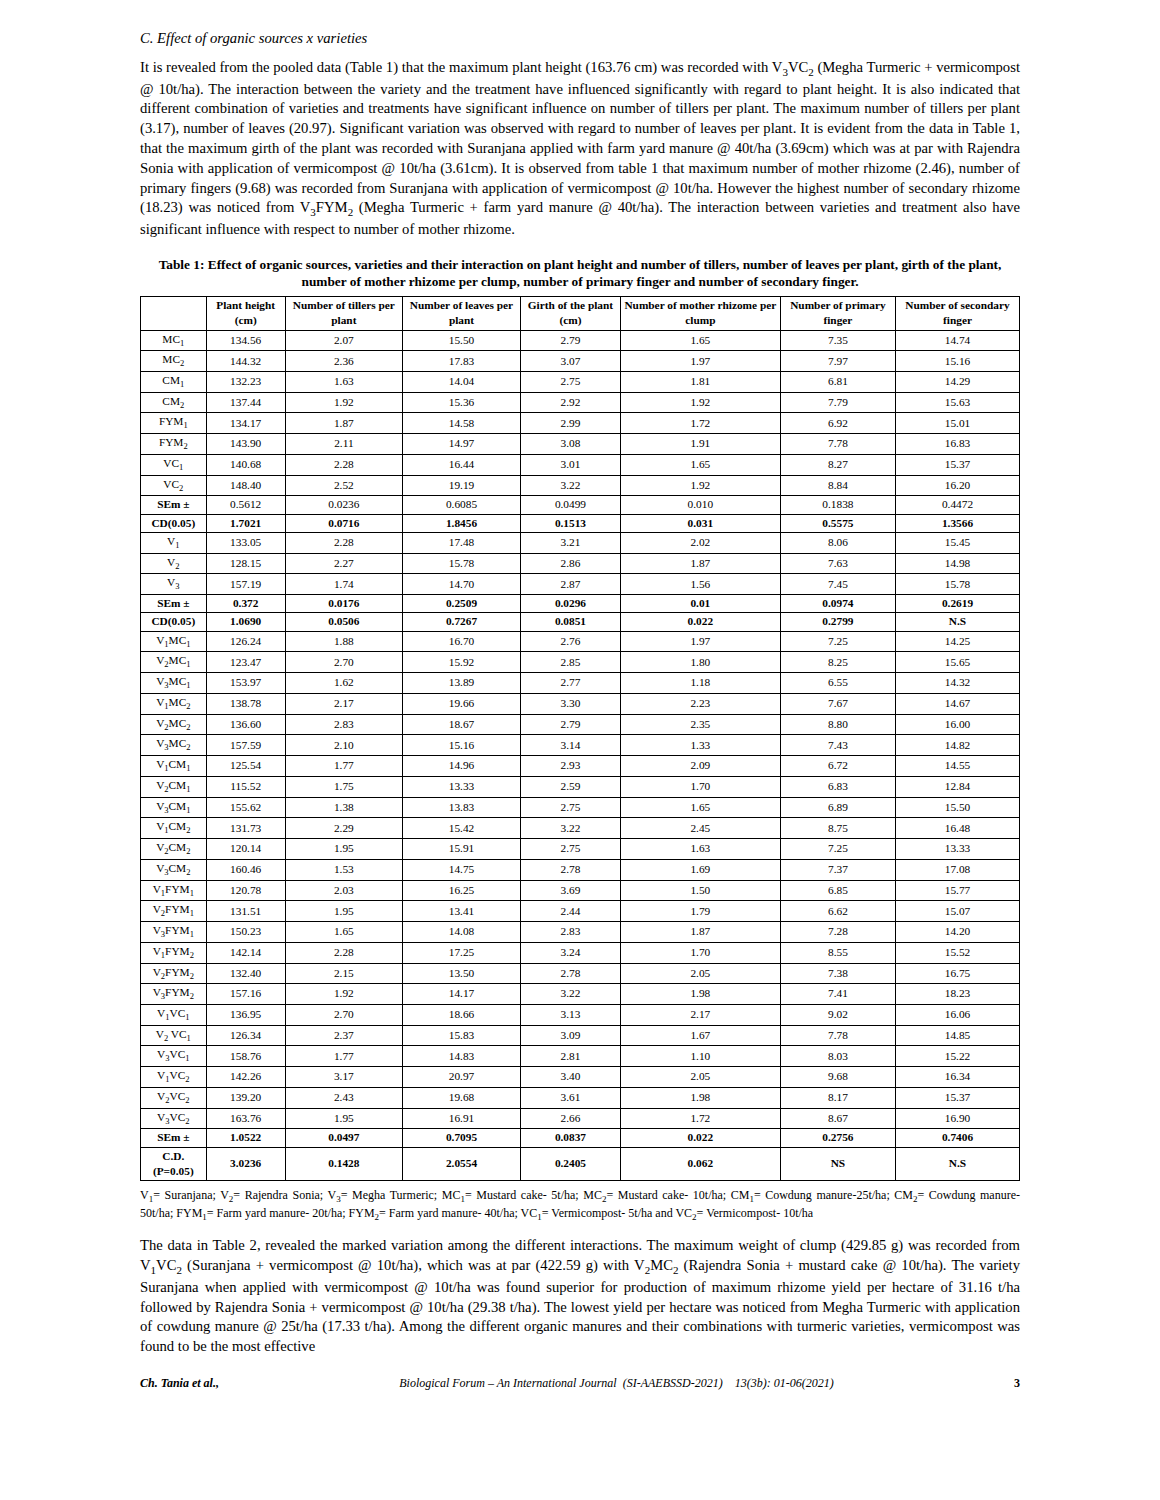C. Effect of organic sources x varieties
It is revealed from the pooled data (Table 1) that the maximum plant height (163.76 cm) was recorded with V3VC2 (Megha Turmeric + vermicompost @ 10t/ha). The interaction between the variety and the treatment have influenced significantly with regard to plant height. It is also indicated that different combination of varieties and treatments have significant influence on number of tillers per plant. The maximum number of tillers per plant (3.17), number of leaves (20.97). Significant variation was observed with regard to number of leaves per plant. It is evident from the data in Table 1, that the maximum girth of the plant was recorded with Suranjana applied with farm yard manure @ 40t/ha (3.69cm) which was at par with Rajendra Sonia with application of vermicompost @ 10t/ha (3.61cm). It is observed from table 1 that maximum number of mother rhizome (2.46), number of primary fingers (9.68) was recorded from Suranjana with application of vermicompost @ 10t/ha. However the highest number of secondary rhizome (18.23) was noticed from V3FYM2 (Megha Turmeric + farm yard manure @ 40t/ha). The interaction between varieties and treatment also have significant influence with respect to number of mother rhizome.
Table 1: Effect of organic sources, varieties and their interaction on plant height and number of tillers, number of leaves per plant, girth of the plant, number of mother rhizome per clump, number of primary finger and number of secondary finger.
| | Plant height (cm) | Number of tillers per plant | Number of leaves per plant | Girth of the plant (cm) | Number of mother rhizome per clump | Number of primary finger | Number of secondary finger |
| --- | --- | --- | --- | --- | --- | --- | --- |
| MC 1 | 134.56 | 2.07 | 15.50 | 2.79 | 1.65 | 7.35 | 14.74 |
| MC 2 | 144.32 | 2.36 | 17.83 | 3.07 | 1.97 | 7.97 | 15.16 |
| CM 1 | 132.23 | 1.63 | 14.04 | 2.75 | 1.81 | 6.81 | 14.29 |
| CM 2 | 137.44 | 1.92 | 15.36 | 2.92 | 1.92 | 7.79 | 15.63 |
| FYM 1 | 134.17 | 1.87 | 14.58 | 2.99 | 1.72 | 6.92 | 15.01 |
| FYM 2 | 143.90 | 2.11 | 14.97 | 3.08 | 1.91 | 7.78 | 16.83 |
| VC 1 | 140.68 | 2.28 | 16.44 | 3.01 | 1.65 | 8.27 | 15.37 |
| VC 2 | 148.40 | 2.52 | 19.19 | 3.22 | 1.92 | 8.84 | 16.20 |
| SEm ± | 0.5612 | 0.0236 | 0.6085 | 0.0499 | 0.010 | 0.1838 | 0.4472 |
| CD(0.05) | 1.7021 | 0.0716 | 1.8456 | 0.1513 | 0.031 | 0.5575 | 1.3566 |
| V 1 | 133.05 | 2.28 | 17.48 | 3.21 | 2.02 | 8.06 | 15.45 |
| V 2 | 128.15 | 2.27 | 15.78 | 2.86 | 1.87 | 7.63 | 14.98 |
| V 3 | 157.19 | 1.74 | 14.70 | 2.87 | 1.56 | 7.45 | 15.78 |
| SEm ± | 0.372 | 0.0176 | 0.2509 | 0.0296 | 0.01 | 0.0974 | 0.2619 |
| CD(0.05) | 1.0690 | 0.0506 | 0.7267 | 0.0851 | 0.022 | 0.2799 | N.S |
| V 1 MC 1 | 126.24 | 1.88 | 16.70 | 2.76 | 1.97 | 7.25 | 14.25 |
| V 2 MC 1 | 123.47 | 2.70 | 15.92 | 2.85 | 1.80 | 8.25 | 15.65 |
| V 3 MC 1 | 153.97 | 1.62 | 13.89 | 2.77 | 1.18 | 6.55 | 14.32 |
| V 1 MC 2 | 138.78 | 2.17 | 19.66 | 3.30 | 2.23 | 7.67 | 14.67 |
| V 2 MC 2 | 136.60 | 2.83 | 18.67 | 2.79 | 2.35 | 8.80 | 16.00 |
| V 3 MC 2 | 157.59 | 2.10 | 15.16 | 3.14 | 1.33 | 7.43 | 14.82 |
| V 1 CM 1 | 125.54 | 1.77 | 14.96 | 2.93 | 2.09 | 6.72 | 14.55 |
| V 2 CM 1 | 115.52 | 1.75 | 13.33 | 2.59 | 1.70 | 6.83 | 12.84 |
| V 3 CM 1 | 155.62 | 1.38 | 13.83 | 2.75 | 1.65 | 6.89 | 15.50 |
| V 1 CM 2 | 131.73 | 2.29 | 15.42 | 3.22 | 2.45 | 8.75 | 16.48 |
| V 2 CM 2 | 120.14 | 1.95 | 15.91 | 2.75 | 1.63 | 7.25 | 13.33 |
| V 3 CM 2 | 160.46 | 1.53 | 14.75 | 2.78 | 1.69 | 7.37 | 17.08 |
| V 1 FYM 1 | 120.78 | 2.03 | 16.25 | 3.69 | 1.50 | 6.85 | 15.77 |
| V 2 FYM 1 | 131.51 | 1.95 | 13.41 | 2.44 | 1.79 | 6.62 | 15.07 |
| V 3 FYM 1 | 150.23 | 1.65 | 14.08 | 2.83 | 1.87 | 7.28 | 14.20 |
| V 1 FYM 2 | 142.14 | 2.28 | 17.25 | 3.24 | 1.70 | 8.55 | 15.52 |
| V 2 FYM 2 | 132.40 | 2.15 | 13.50 | 2.78 | 2.05 | 7.38 | 16.75 |
| V 3 FYM 2 | 157.16 | 1.92 | 14.17 | 3.22 | 1.98 | 7.41 | 18.23 |
| V 1 VC 1 | 136.95 | 2.70 | 18.66 | 3.13 | 2.17 | 9.02 | 16.06 |
| V 2 VC 1 | 126.34 | 2.37 | 15.83 | 3.09 | 1.67 | 7.78 | 14.85 |
| V 3 VC 1 | 158.76 | 1.77 | 14.83 | 2.81 | 1.10 | 8.03 | 15.22 |
| V 1 VC 2 | 142.26 | 3.17 | 20.97 | 3.40 | 2.05 | 9.68 | 16.34 |
| V 2 VC 2 | 139.20 | 2.43 | 19.68 | 3.61 | 1.98 | 8.17 | 15.37 |
| V 3 VC 2 | 163.76 | 1.95 | 16.91 | 2.66 | 1.72 | 8.67 | 16.90 |
| SEm ± | 1.0522 | 0.0497 | 0.7095 | 0.0837 | 0.022 | 0.2756 | 0.7406 |
| C.D.(P=0.05) | 3.0236 | 0.1428 | 2.0554 | 0.2405 | 0.062 | NS | N.S |
V1= Suranjana; V2= Rajendra Sonia; V3= Megha Turmeric; MC1= Mustard cake- 5t/ha; MC2= Mustard cake- 10t/ha; CM1= Cowdung manure-25t/ha; CM2= Cowdung manure- 50t/ha; FYM1= Farm yard manure- 20t/ha; FYM2= Farm yard manure- 40t/ha; VC1= Vermicompost- 5t/ha and VC2= Vermicompost- 10t/ha
The data in Table 2, revealed the marked variation among the different interactions. The maximum weight of clump (429.85 g) was recorded from V1VC2 (Suranjana + vermicompost @ 10t/ha), which was at par (422.59 g) with V2MC2 (Rajendra Sonia + mustard cake @ 10t/ha). The variety Suranjana when applied with vermicompost @ 10t/ha was found superior for production of maximum rhizome yield per hectare of 31.16 t/ha followed by Rajendra Sonia + vermicompost @ 10t/ha (29.38 t/ha). The lowest yield per hectare was noticed from Megha Turmeric with application of cowdung manure @ 25t/ha (17.33 t/ha). Among the different organic manures and their combinations with turmeric varieties, vermicompost was found to be the most effective
Ch. Tania et al., Biological Forum – An International Journal (SI-AAEBSSD-2021) 13(3b): 01-06(2021) 3